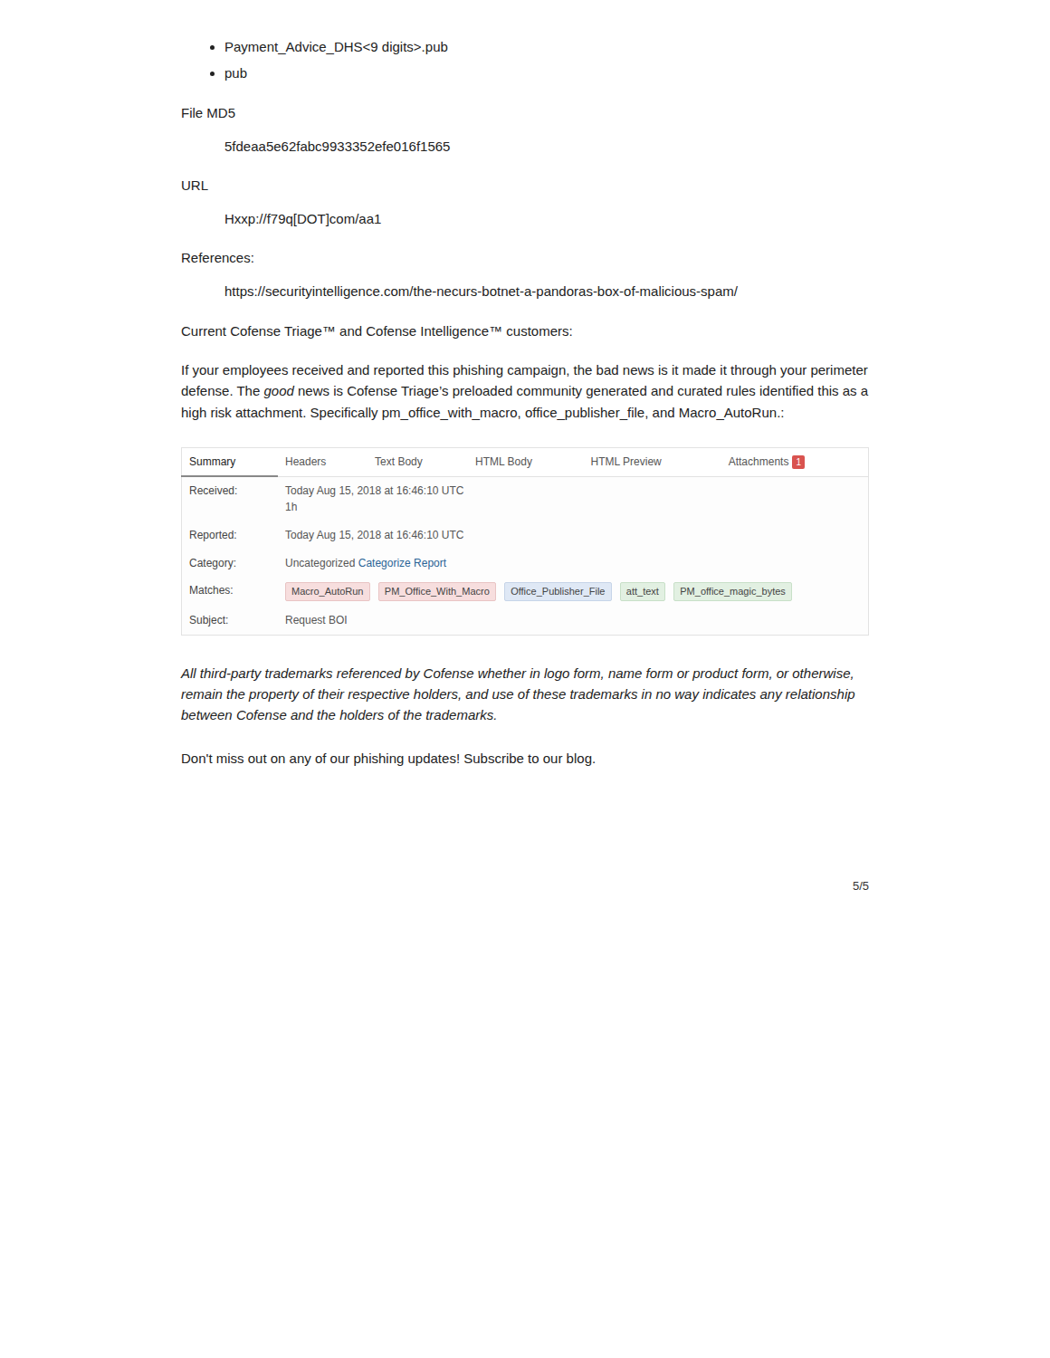Payment_Advice_DHS<9 digits>.pub
pub
File MD5
5fdeaa5e62fabc9933352efe016f1565
URL
Hxxp://f79q[DOT]com/aa1
References:
https://securityintelligence.com/the-necurs-botnet-a-pandoras-box-of-malicious-spam/
Current Cofense Triage™ and Cofense Intelligence™ customers:
If your employees received and reported this phishing campaign, the bad news is it made it through your perimeter defense. The good news is Cofense Triage’s preloaded community generated and curated rules identified this as a high risk attachment. Specifically pm_office_with_macro, office_publisher_file, and Macro_AutoRun.:
| Summary | Headers | Text Body | HTML Body | HTML Preview | Attachments 1 |
| --- | --- | --- | --- | --- | --- |
| Received: | Today Aug 15, 2018 at 16:46:10 UTC 1h |
| Reported: | Today Aug 15, 2018 at 16:46:10 UTC |
| Category: | Uncategorized Categorize Report |
| Matches: | Macro_AutoRun PM_Office_With_Macro Office_Publisher_File att_text PM_office_magic_bytes |
| Subject: | Request BOI |
All third-party trademarks referenced by Cofense whether in logo form, name form or product form, or otherwise, remain the property of their respective holders, and use of these trademarks in no way indicates any relationship between Cofense and the holders of the trademarks.
Don't miss out on any of our phishing updates! Subscribe to our blog.
5/5